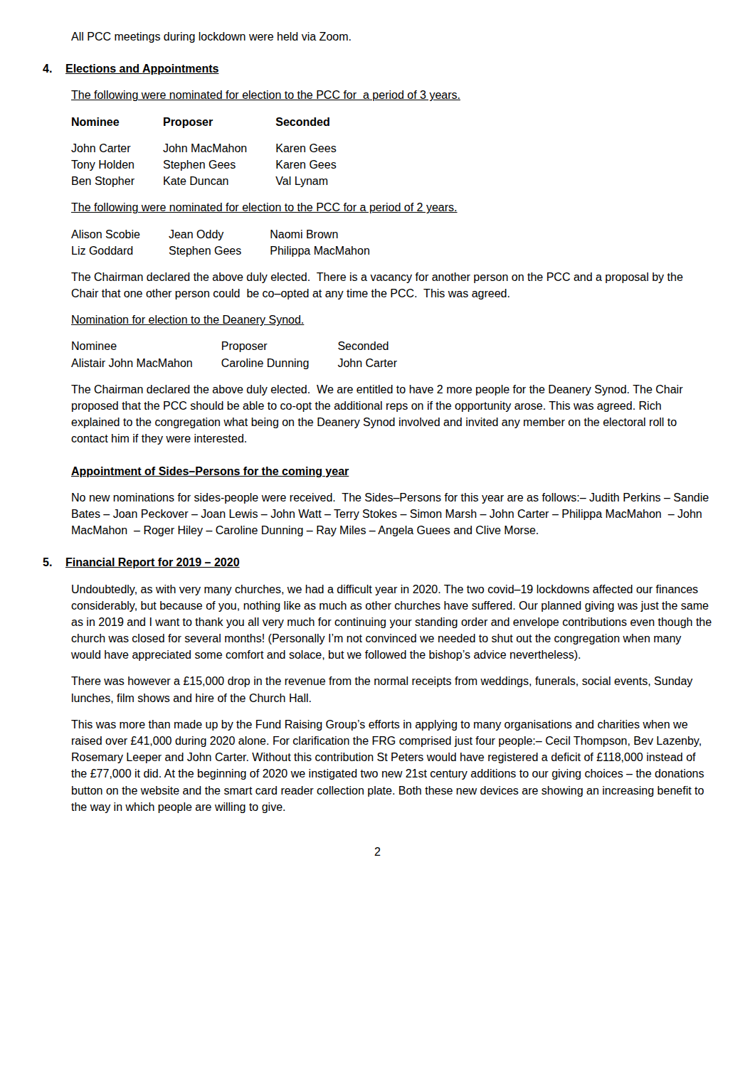All PCC meetings during lockdown were held via Zoom.
4. Elections and Appointments
The following were nominated for election to the PCC for a period of 3 years.
| Nominee | Proposer | Seconded |
| --- | --- | --- |
| John Carter | John MacMahon | Karen Gees |
| Tony Holden | Stephen Gees | Karen Gees |
| Ben Stopher | Kate Duncan | Val Lynam |
The following were nominated for election to the PCC for a period of 2 years.
| Alison Scobie | Jean Oddy | Naomi Brown |
| Liz Goddard | Stephen Gees | Philippa MacMahon |
The Chairman declared the above duly elected. There is a vacancy for another person on the PCC and a proposal by the Chair that one other person could be co–opted at any time the PCC. This was agreed.
Nomination for election to the Deanery Synod.
| Nominee | Proposer | Seconded |
| Alistair John MacMahon | Caroline Dunning | John Carter |
The Chairman declared the above duly elected. We are entitled to have 2 more people for the Deanery Synod. The Chair proposed that the PCC should be able to co-opt the additional reps on if the opportunity arose. This was agreed. Rich explained to the congregation what being on the Deanery Synod involved and invited any member on the electoral roll to contact him if they were interested.
Appointment of Sides–Persons for the coming year
No new nominations for sides-people were received. The Sides–Persons for this year are as follows:– Judith Perkins – Sandie Bates – Joan Peckover – Joan Lewis – John Watt – Terry Stokes – Simon Marsh – John Carter – Philippa MacMahon – John MacMahon – Roger Hiley – Caroline Dunning – Ray Miles – Angela Guees and Clive Morse.
5. Financial Report for 2019 – 2020
Undoubtedly, as with very many churches, we had a difficult year in 2020. The two covid–19 lockdowns affected our finances considerably, but because of you, nothing like as much as other churches have suffered. Our planned giving was just the same as in 2019 and I want to thank you all very much for continuing your standing order and envelope contributions even though the church was closed for several months! (Personally I’m not convinced we needed to shut out the congregation when many would have appreciated some comfort and solace, but we followed the bishop’s advice nevertheless).
There was however a £15,000 drop in the revenue from the normal receipts from weddings, funerals, social events, Sunday lunches, film shows and hire of the Church Hall.
This was more than made up by the Fund Raising Group’s efforts in applying to many organisations and charities when we raised over £41,000 during 2020 alone. For clarification the FRG comprised just four people:– Cecil Thompson, Bev Lazenby, Rosemary Leeper and John Carter. Without this contribution St Peters would have registered a deficit of £118,000 instead of the £77,000 it did. At the beginning of 2020 we instigated two new 21st century additions to our giving choices – the donations button on the website and the smart card reader collection plate. Both these new devices are showing an increasing benefit to the way in which people are willing to give.
2